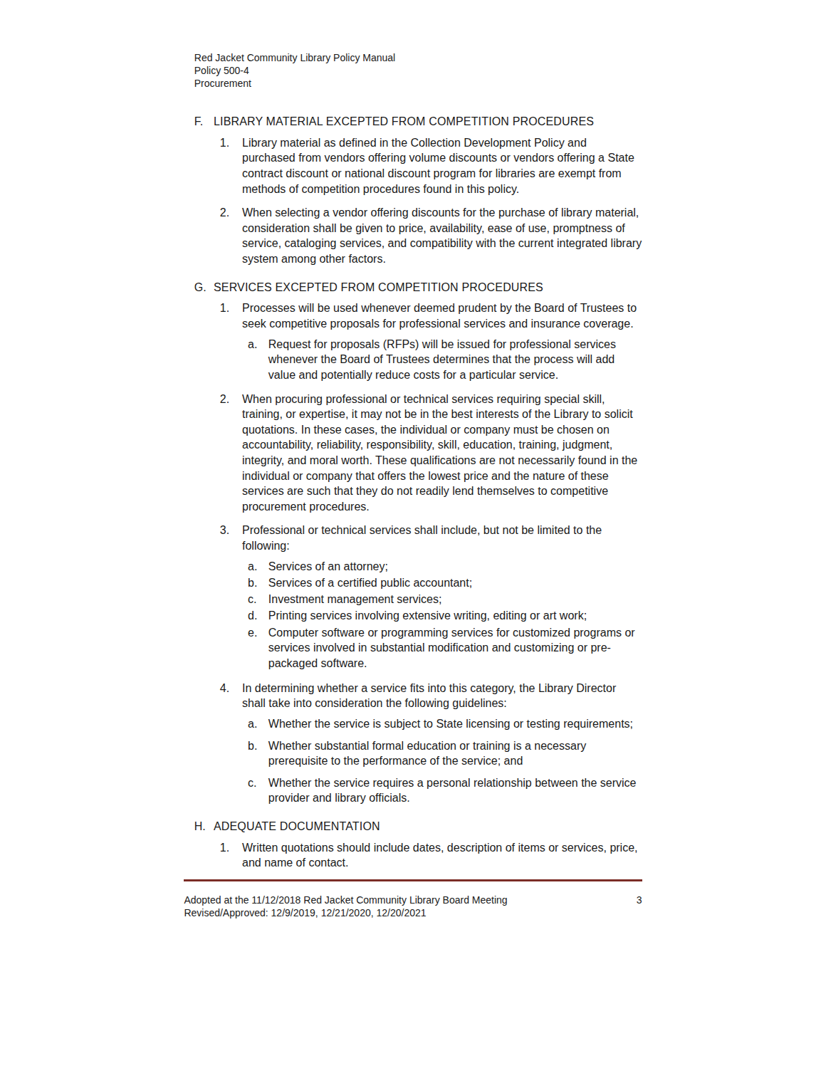Red Jacket Community Library Policy Manual
Policy 500-4
Procurement
F. LIBRARY MATERIAL EXCEPTED FROM COMPETITION PROCEDURES
1. Library material as defined in the Collection Development Policy and purchased from vendors offering volume discounts or vendors offering a State contract discount or national discount program for libraries are exempt from methods of competition procedures found in this policy.
2. When selecting a vendor offering discounts for the purchase of library material, consideration shall be given to price, availability, ease of use, promptness of service, cataloging services, and compatibility with the current integrated library system among other factors.
G. SERVICES EXCEPTED FROM COMPETITION PROCEDURES
1. Processes will be used whenever deemed prudent by the Board of Trustees to seek competitive proposals for professional services and insurance coverage.
a. Request for proposals (RFPs) will be issued for professional services whenever the Board of Trustees determines that the process will add value and potentially reduce costs for a particular service.
2. When procuring professional or technical services requiring special skill, training, or expertise, it may not be in the best interests of the Library to solicit quotations. In these cases, the individual or company must be chosen on accountability, reliability, responsibility, skill, education, training, judgment, integrity, and moral worth. These qualifications are not necessarily found in the individual or company that offers the lowest price and the nature of these services are such that they do not readily lend themselves to competitive procurement procedures.
3. Professional or technical services shall include, but not be limited to the following:
a. Services of an attorney;
b. Services of a certified public accountant;
c. Investment management services;
d. Printing services involving extensive writing, editing or art work;
e. Computer software or programming services for customized programs or services involved in substantial modification and customizing or pre-packaged software.
4. In determining whether a service fits into this category, the Library Director shall take into consideration the following guidelines:
a. Whether the service is subject to State licensing or testing requirements;
b. Whether substantial formal education or training is a necessary prerequisite to the performance of the service; and
c. Whether the service requires a personal relationship between the service provider and library officials.
H. ADEQUATE DOCUMENTATION
1. Written quotations should include dates, description of items or services, price, and name of contact.
3
Adopted at the 11/12/2018 Red Jacket Community Library Board Meeting
Revised/Approved: 12/9/2019, 12/21/2020, 12/20/2021